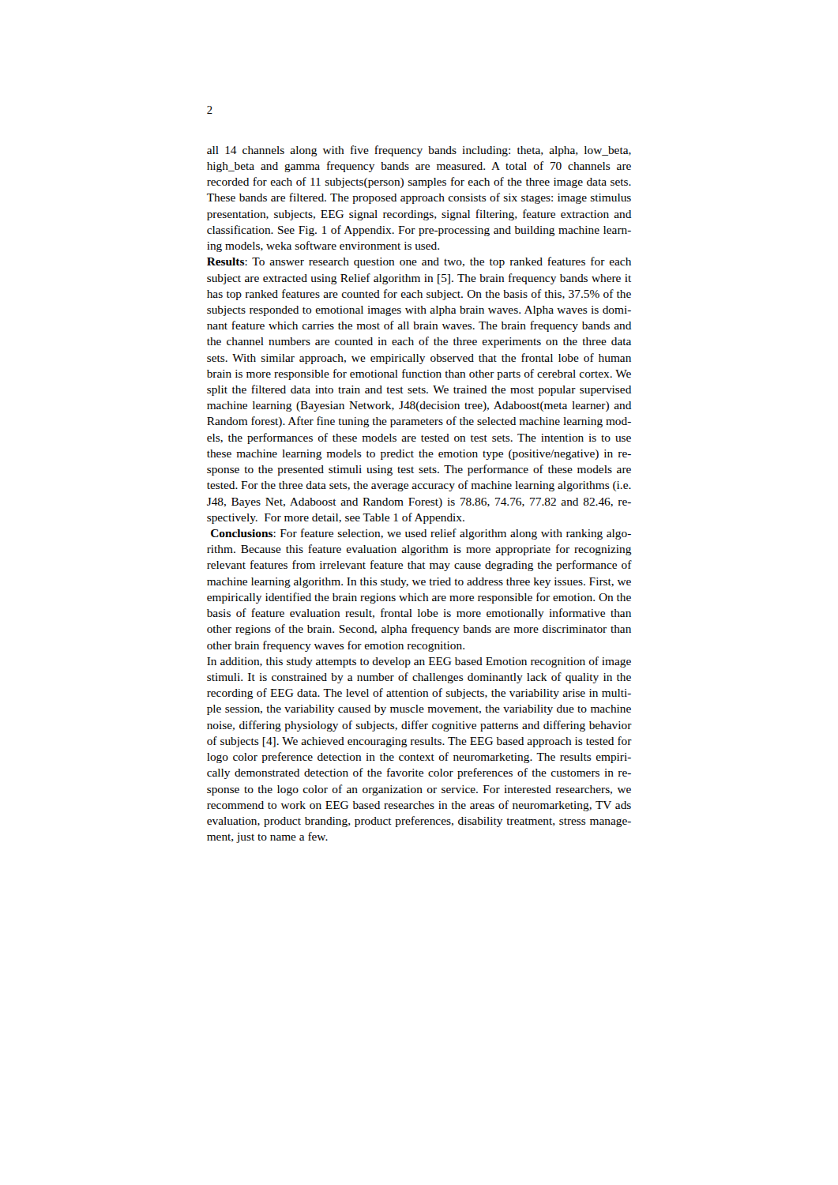2
all 14 channels along with five frequency bands including: theta, alpha, low_beta, high_beta and gamma frequency bands are measured. A total of 70 channels are recorded for each of 11 subjects(person) samples for each of the three image data sets. These bands are filtered. The proposed approach consists of six stages: image stimulus presentation, subjects, EEG signal recordings, signal filtering, feature extraction and classification. See Fig. 1 of Appendix. For pre-processing and building machine learning models, weka software environment is used.
Results: To answer research question one and two, the top ranked features for each subject are extracted using Relief algorithm in [5]. The brain frequency bands where it has top ranked features are counted for each subject. On the basis of this, 37.5% of the subjects responded to emotional images with alpha brain waves. Alpha waves is dominant feature which carries the most of all brain waves. The brain frequency bands and the channel numbers are counted in each of the three experiments on the three data sets. With similar approach, we empirically observed that the frontal lobe of human brain is more responsible for emotional function than other parts of cerebral cortex. We split the filtered data into train and test sets. We trained the most popular supervised machine learning (Bayesian Network, J48(decision tree), Adaboost(meta learner) and Random forest). After fine tuning the parameters of the selected machine learning models, the performances of these models are tested on test sets. The intention is to use these machine learning models to predict the emotion type (positive/negative) in response to the presented stimuli using test sets. The performance of these models are tested. For the three data sets, the average accuracy of machine learning algorithms (i.e. J48, Bayes Net, Adaboost and Random Forest) is 78.86, 74.76, 77.82 and 82.46, respectively. For more detail, see Table 1 of Appendix.
Conclusions: For feature selection, we used relief algorithm along with ranking algorithm. Because this feature evaluation algorithm is more appropriate for recognizing relevant features from irrelevant feature that may cause degrading the performance of machine learning algorithm. In this study, we tried to address three key issues. First, we empirically identified the brain regions which are more responsible for emotion. On the basis of feature evaluation result, frontal lobe is more emotionally informative than other regions of the brain. Second, alpha frequency bands are more discriminator than other brain frequency waves for emotion recognition.
In addition, this study attempts to develop an EEG based Emotion recognition of image stimuli. It is constrained by a number of challenges dominantly lack of quality in the recording of EEG data. The level of attention of subjects, the variability arise in multiple session, the variability caused by muscle movement, the variability due to machine noise, differing physiology of subjects, differ cognitive patterns and differing behavior of subjects [4]. We achieved encouraging results. The EEG based approach is tested for logo color preference detection in the context of neuromarketing. The results empirically demonstrated detection of the favorite color preferences of the customers in response to the logo color of an organization or service. For interested researchers, we recommend to work on EEG based researches in the areas of neuromarketing, TV ads evaluation, product branding, product preferences, disability treatment, stress management, just to name a few.